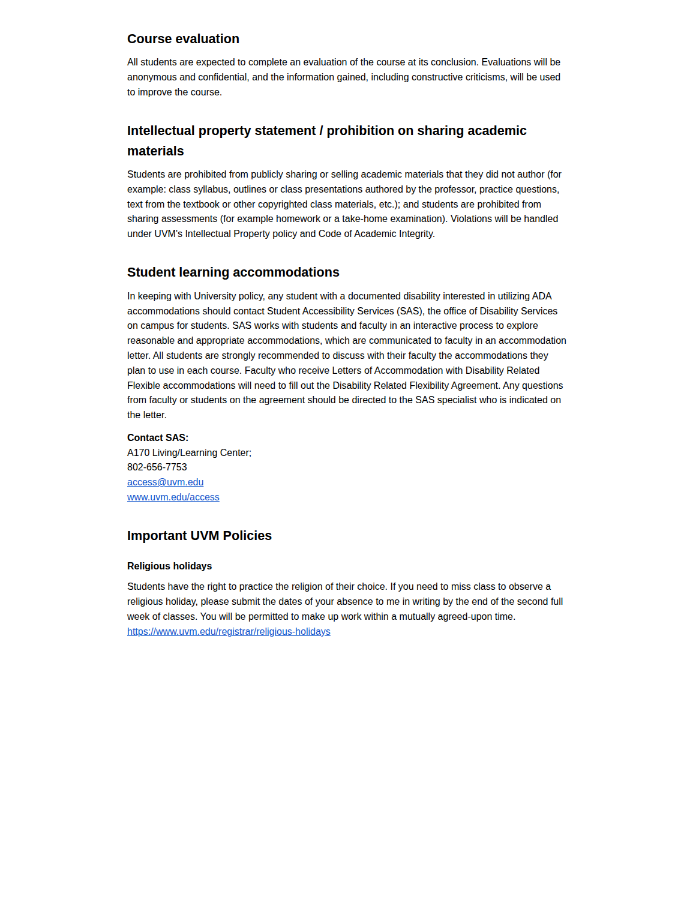Course evaluation
All students are expected to complete an evaluation of the course at its conclusion. Evaluations will be anonymous and confidential, and the information gained, including constructive criticisms, will be used to improve the course.
Intellectual property statement / prohibition on sharing academic materials
Students are prohibited from publicly sharing or selling academic materials that they did not author (for example: class syllabus, outlines or class presentations authored by the professor, practice questions, text from the textbook or other copyrighted class materials, etc.); and students are prohibited from sharing assessments (for example homework or a take-home examination). Violations will be handled under UVM's Intellectual Property policy and Code of Academic Integrity.
Student learning accommodations
In keeping with University policy, any student with a documented disability interested in utilizing ADA accommodations should contact Student Accessibility Services (SAS), the office of Disability Services on campus for students. SAS works with students and faculty in an interactive process to explore reasonable and appropriate accommodations, which are communicated to faculty in an accommodation letter. All students are strongly recommended to discuss with their faculty the accommodations they plan to use in each course. Faculty who receive Letters of Accommodation with Disability Related Flexible accommodations will need to fill out the Disability Related Flexibility Agreement. Any questions from faculty or students on the agreement should be directed to the SAS specialist who is indicated on the letter.
Contact SAS: A170 Living/Learning Center;
802-656-7753
access@uvm.edu
www.uvm.edu/access
Important UVM Policies
Religious holidays
Students have the right to practice the religion of their choice. If you need to miss class to observe a religious holiday, please submit the dates of your absence to me in writing by the end of the second full week of classes. You will be permitted to make up work within a mutually agreed-upon time. https://www.uvm.edu/registrar/religious-holidays